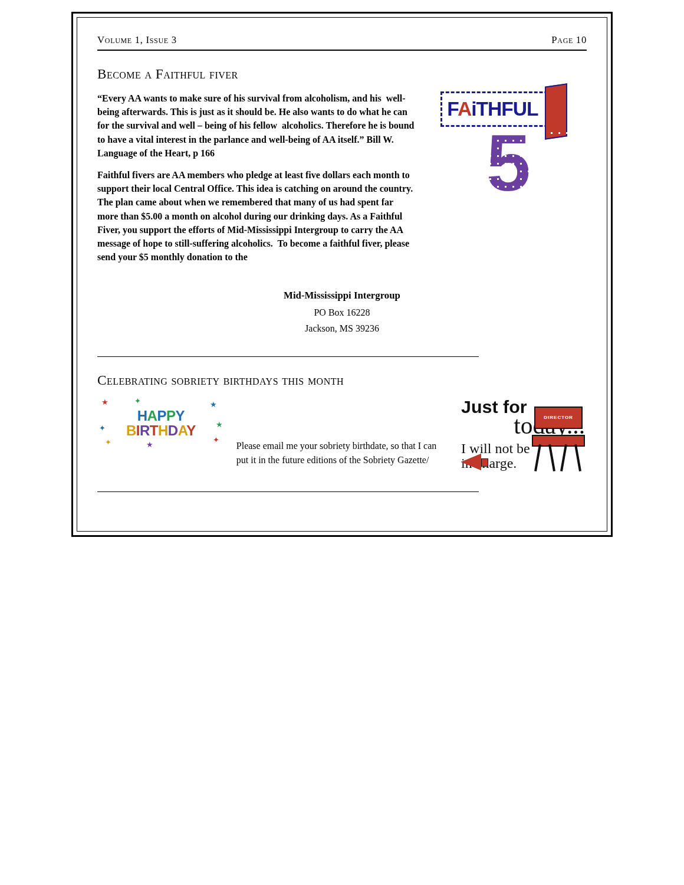Volume 1, Issue 3 Page 10
Become a Faithful fiver
“Every AA wants to make sure of his survival from alcoholism, and his well-being afterwards. This is just as it should be. He also wants to do what he can for the survival and well – being of his fellow alcoholics. Therefore he is bound to have a vital interest in the parlance and well-being of AA itself.” Bill W. Language of the Heart, p 166
Faithful fivers are AA members who pledge at least five dollars each month to support their local Central Office. This idea is catching on around the country. The plan came about when we remembered that many of us had spent far more than $5.00 a month on alcohol during our drinking days. As a Faithful Fiver, you support the efforts of Mid-Mississippi Intergroup to carry the AA message of hope to still-suffering alcoholics. To become a faithful fiver, please send your $5 monthly donation to the
FAiTHFUL
5
Mid-Mississippi Intergroup
PO Box 16228
Jackson, MS 39236
Celebrating sobriety birthdays this month
★ ✦ ★ ✦ ★ ✦ ★ ✦
HAPPY
BIRTHDAY
Please email me your sobriety birthdate, so that I can put it in the future editions of the Sobriety Gazette/
Just for
today...
I will not be in charge.
DIRECTOR